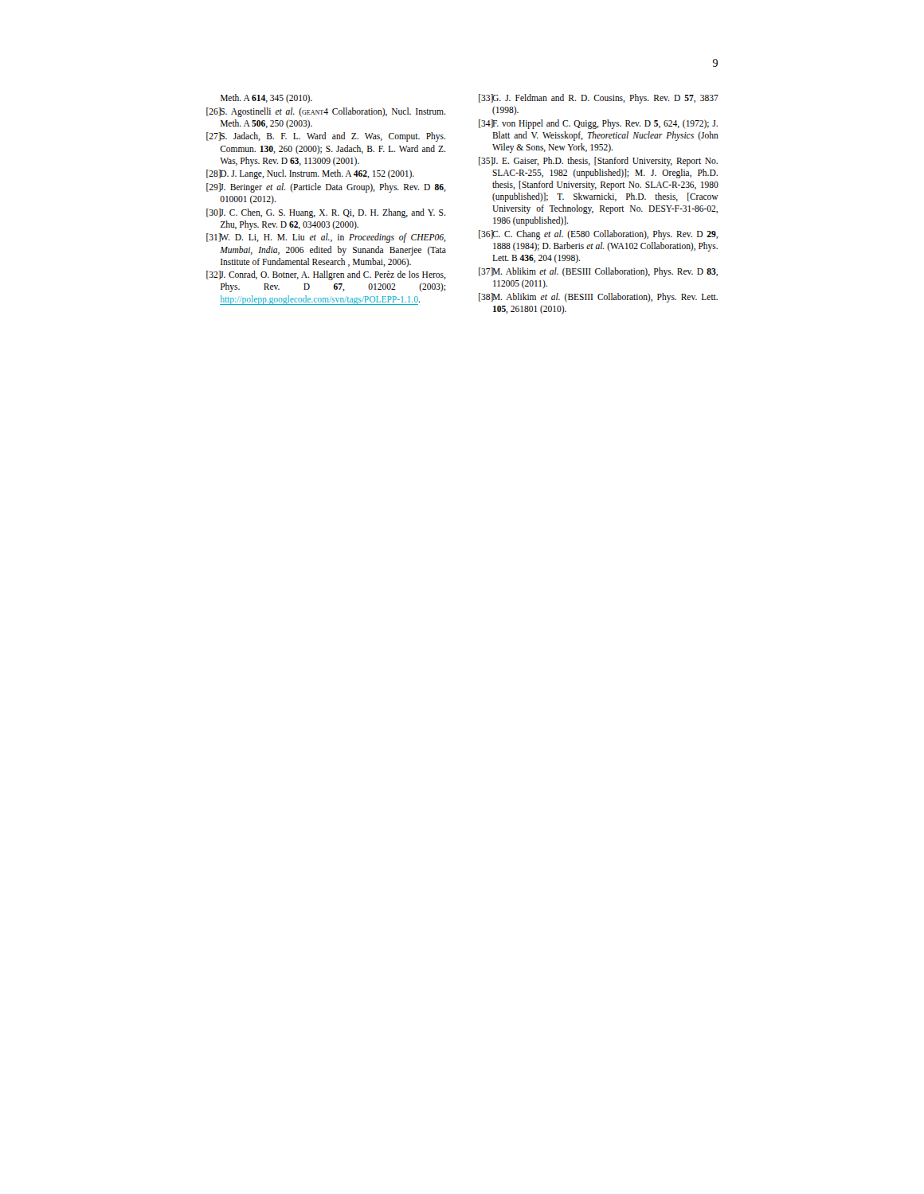9
Meth. A 614, 345 (2010).
[26] S. Agostinelli et al. (geant4 Collaboration), Nucl. Instrum. Meth. A 506, 250 (2003).
[27] S. Jadach, B. F. L. Ward and Z. Was, Comput. Phys. Commun. 130, 260 (2000); S. Jadach, B. F. L. Ward and Z. Was, Phys. Rev. D 63, 113009 (2001).
[28] D. J. Lange, Nucl. Instrum. Meth. A 462, 152 (2001).
[29] J. Beringer et al. (Particle Data Group), Phys. Rev. D 86, 010001 (2012).
[30] J. C. Chen, G. S. Huang, X. R. Qi, D. H. Zhang, and Y. S. Zhu, Phys. Rev. D 62, 034003 (2000).
[31] W. D. Li, H. M. Liu et al., in Proceedings of CHEP06, Mumbai, India, 2006 edited by Sunanda Banerjee (Tata Institute of Fundamental Research , Mumbai, 2006).
[32] J. Conrad, O. Botner, A. Hallgren and C. Perèz de los Heros, Phys. Rev. D 67, 012002 (2003); http://polepp.googlecode.com/svn/tags/POLEPP-1.1.0.
[33] G. J. Feldman and R. D. Cousins, Phys. Rev. D 57, 3837 (1998).
[34] F. von Hippel and C. Quigg, Phys. Rev. D 5, 624, (1972); J. Blatt and V. Weisskopf, Theoretical Nuclear Physics (John Wiley & Sons, New York, 1952).
[35] J. E. Gaiser, Ph.D. thesis, [Stanford University, Report No. SLAC-R-255, 1982 (unpublished)]; M. J. Oreglia, Ph.D. thesis, [Stanford University, Report No. SLAC-R-236, 1980 (unpublished)]; T. Skwarnicki, Ph.D. thesis, [Cracow University of Technology, Report No. DESY-F-31-86-02, 1986 (unpublished)].
[36] C. C. Chang et al. (E580 Collaboration), Phys. Rev. D 29, 1888 (1984); D. Barberis et al. (WA102 Collaboration), Phys. Lett. B 436, 204 (1998).
[37] M. Ablikim et al. (BESIII Collaboration), Phys. Rev. D 83, 112005 (2011).
[38] M. Ablikim et al. (BESIII Collaboration), Phys. Rev. Lett. 105, 261801 (2010).